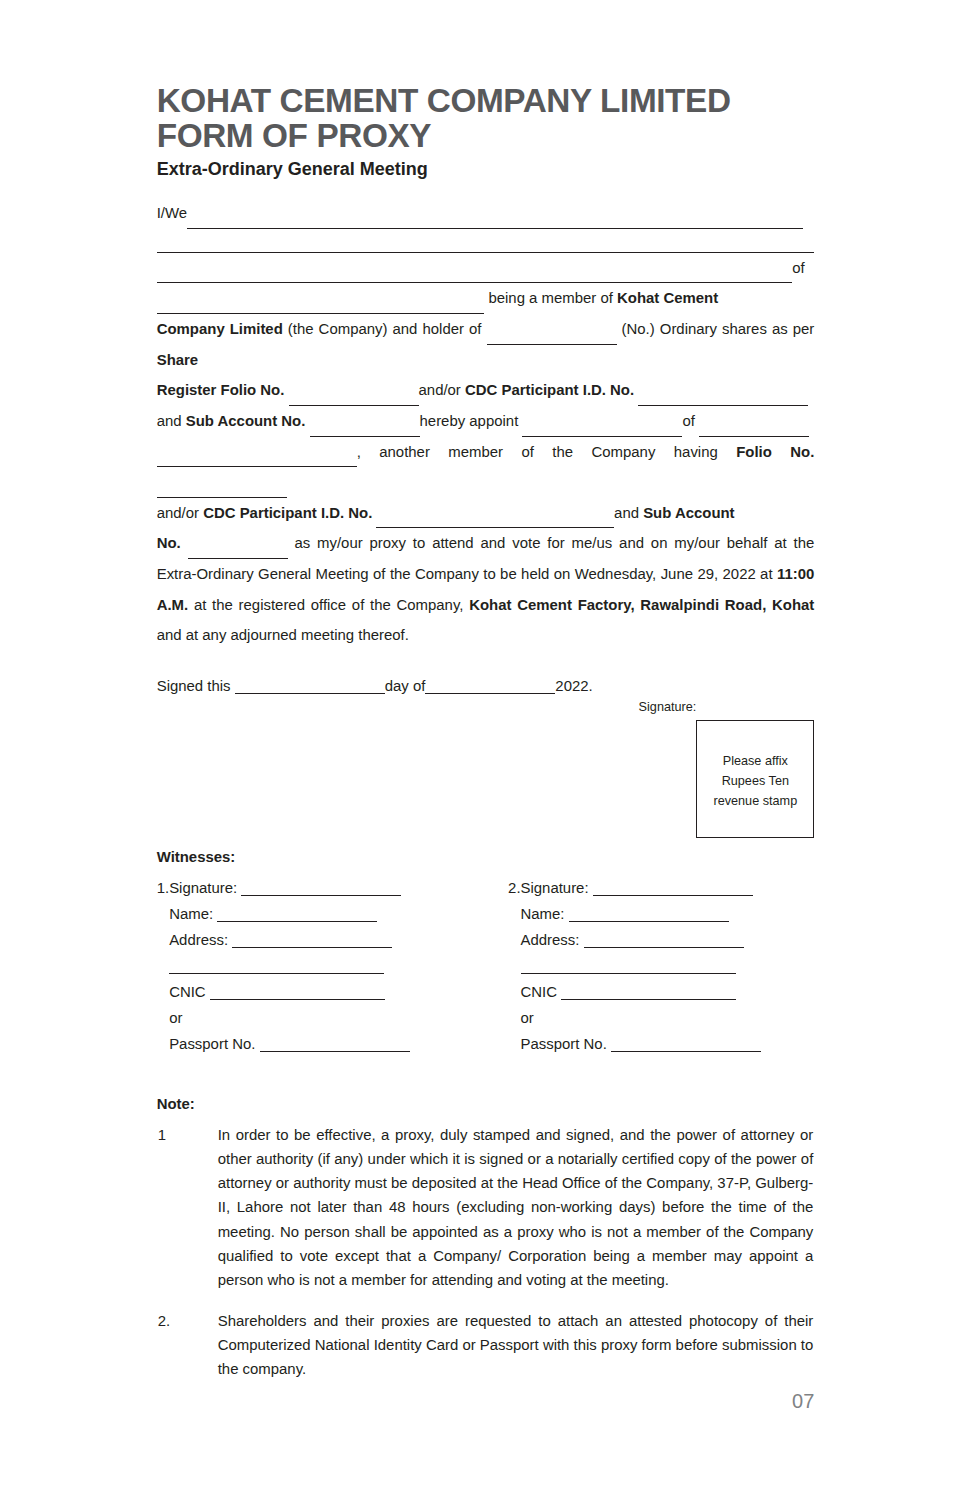Kohat Cement Company Limited
Form of Proxy
Extra-Ordinary General Meeting
I/We of
being a member of Kohat Cement
Company Limited (the Company) and holder of (No.) Ordinary shares as per Share
Register Folio No. and/or CDC Participant I.D. No.
and Sub Account No. hereby appoint of
, another member of the Company having Folio No.
and/or CDC Participant I.D. No. and Sub Account
No. as my/our proxy to attend and vote for me/us and on my/our behalf at the Extra-Ordinary General Meeting of the Company to be held on Wednesday, June 29, 2022 at 11:00 A.M. at the registered office of the Company, Kohat Cement Factory, Rawalpindi Road, Kohat and at any adjourned meeting thereof.
Signed this day of 2022.
Signature:
Please affix
Rupees Ten
revenue stamp
Witnesses:
| 1. | Signature: Name: Address: CNIC or Passport No. | | 2. | Signature: Name: Address: CNIC or Passport No. |
Note:
| 1 | In order to be effective, a proxy, duly stamped and signed, and the power of attorney or other authority (if any) under which it is signed or a notarially certified copy of the power of attorney or authority must be deposited at the Head Office of the Company, 37-P, Gulberg-II, Lahore not later than 48 hours (excluding non-working days) before the time of the meeting. No person shall be appointed as a proxy who is not a member of the Company qualified to vote except that a Company/ Corporation being a member may appoint a person who is not a member for attending and voting at the meeting. |
| 2. | Shareholders and their proxies are requested to attach an attested photocopy of their Computerized National Identity Card or Passport with this proxy form before submission to the company. |
07